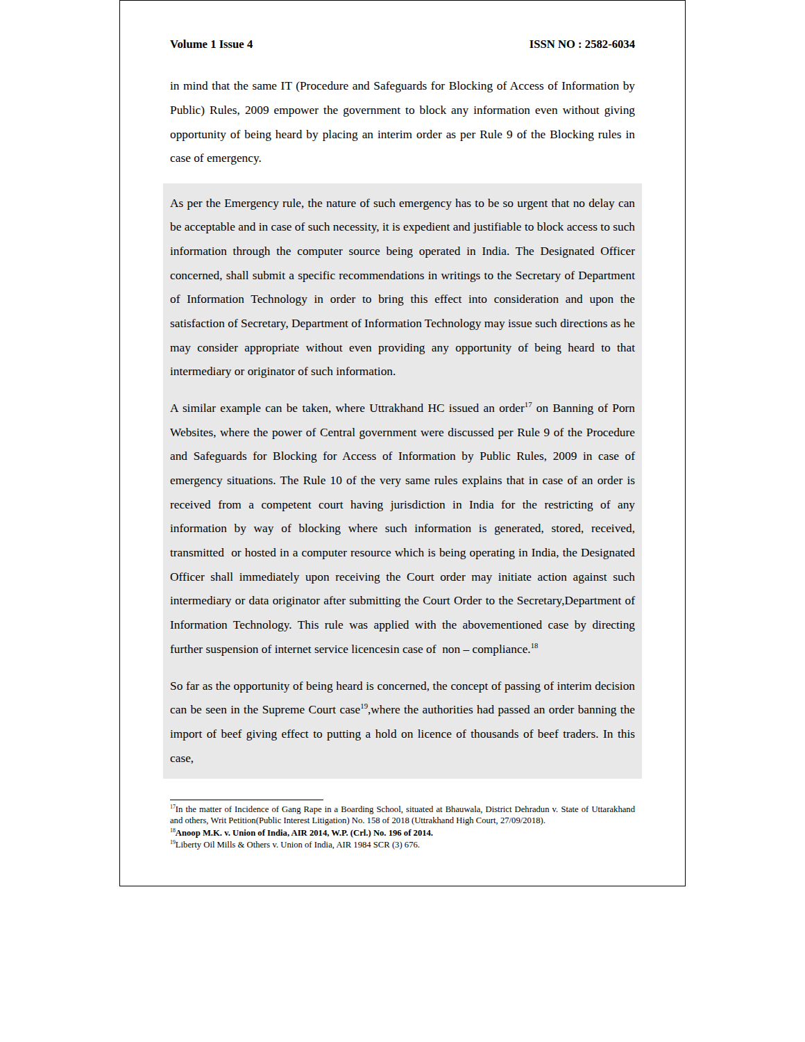LEGAL FOXES
"OUR MISSION YOUR SUCCESS"
Volume 1 Issue 4 ISSN NO : 2582-6034
in mind that the same IT (Procedure and Safeguards for Blocking of Access of Information by Public) Rules, 2009 empower the government to block any information even without giving opportunity of being heard by placing an interim order as per Rule 9 of the Blocking rules in case of emergency.
As per the Emergency rule, the nature of such emergency has to be so urgent that no delay can be acceptable and in case of such necessity, it is expedient and justifiable to block access to such information through the computer source being operated in India. The Designated Officer concerned, shall submit a specific recommendations in writings to the Secretary of Department of Information Technology in order to bring this effect into consideration and upon the satisfaction of Secretary, Department of Information Technology may issue such directions as he may consider appropriate without even providing any opportunity of being heard to that intermediary or originator of such information.
A similar example can be taken, where Uttrakhand HC issued an order17 on Banning of Porn Websites, where the power of Central government were discussed per Rule 9 of the Procedure and Safeguards for Blocking for Access of Information by Public Rules, 2009 in case of emergency situations. The Rule 10 of the very same rules explains that in case of an order is received from a competent court having jurisdiction in India for the restricting of any information by way of blocking where such information is generated, stored, received, transmitted or hosted in a computer resource which is being operating in India, the Designated Officer shall immediately upon receiving the Court order may initiate action against such intermediary or data originator after submitting the Court Order to the Secretary,Department of Information Technology. This rule was applied with the abovementioned case by directing further suspension of internet service licencesin case of non – compliance.18
So far as the opportunity of being heard is concerned, the concept of passing of interim decision can be seen in the Supreme Court case19,where the authorities had passed an order banning the import of beef giving effect to putting a hold on licence of thousands of beef traders. In this case,
17In the matter of Incidence of Gang Rape in a Boarding School, situated at Bhauwala, District Dehradun v. State of Uttarakhand and others, Writ Petition(Public Interest Litigation) No. 158 of 2018 (Uttrakhand High Court, 27/09/2018).
18Anoop M.K. v. Union of India, AIR 2014, W.P. (Crl.) No. 196 of 2014.
19Liberty Oil Mills & Others v. Union of India, AIR 1984 SCR (3) 676.